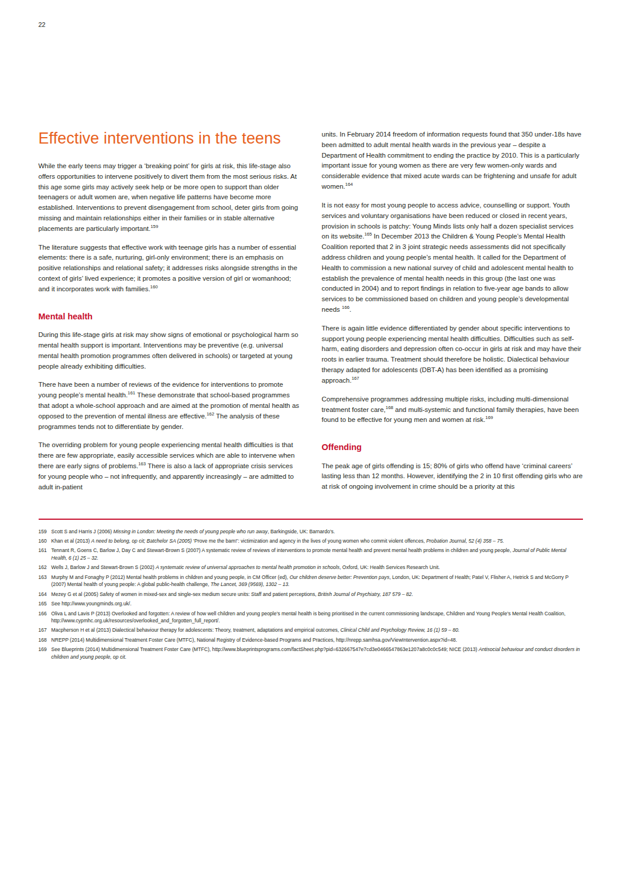22
Effective interventions in the teens
While the early teens may trigger a ‘breaking point’ for girls at risk, this life-stage also offers opportunities to intervene positively to divert them from the most serious risks. At this age some girls may actively seek help or be more open to support than older teenagers or adult women are, when negative life patterns have become more established. Interventions to prevent disengagement from school, deter girls from going missing and maintain relationships either in their families or in stable alternative placements are particularly important.159
The literature suggests that effective work with teenage girls has a number of essential elements: there is a safe, nurturing, girl-only environment; there is an emphasis on positive relationships and relational safety; it addresses risks alongside strengths in the context of girls’ lived experience; it promotes a positive version of girl or womanhood; and it incorporates work with families.160
Mental health
During this life-stage girls at risk may show signs of emotional or psychological harm so mental health support is important. Interventions may be preventive (e.g. universal mental health promotion programmes often delivered in schools) or targeted at young people already exhibiting difficulties.
There have been a number of reviews of the evidence for interventions to promote young people’s mental health.161 These demonstrate that school-based programmes that adopt a whole-school approach and are aimed at the promotion of mental health as opposed to the prevention of mental illness are effective.162 The analysis of these programmes tends not to differentiate by gender.
The overriding problem for young people experiencing mental health difficulties is that there are few appropriate, easily accessible services which are able to intervene when there are early signs of problems.163 There is also a lack of appropriate crisis services for young people who – not infrequently, and apparently increasingly – are admitted to adult in-patient
units. In February 2014 freedom of information requests found that 350 under-18s have been admitted to adult mental health wards in the previous year – despite a Department of Health commitment to ending the practice by 2010. This is a particularly important issue for young women as there are very few women-only wards and considerable evidence that mixed acute wards can be frightening and unsafe for adult women.164
It is not easy for most young people to access advice, counselling or support. Youth services and voluntary organisations have been reduced or closed in recent years, provision in schools is patchy: Young Minds lists only half a dozen specialist services on its website.165 In December 2013 the Children & Young People’s Mental Health Coalition reported that 2 in 3 joint strategic needs assessments did not specifically address children and young people’s mental health. It called for the Department of Health to commission a new national survey of child and adolescent mental health to establish the prevalence of mental health needs in this group (the last one was conducted in 2004) and to report findings in relation to five-year age bands to allow services to be commissioned based on children and young people’s developmental needs 166.
There is again little evidence differentiated by gender about specific interventions to support young people experiencing mental health difficulties. Difficulties such as self-harm, eating disorders and depression often co-occur in girls at risk and may have their roots in earlier trauma. Treatment should therefore be holistic. Dialectical behaviour therapy adapted for adolescents (DBT-A) has been identified as a promising approach.167
Comprehensive programmes addressing multiple risks, including multi-dimensional treatment foster care,168 and multi-systemic and functional family therapies, have been found to be effective for young men and women at risk.169
Offending
The peak age of girls offending is 15; 80% of girls who offend have ‘criminal careers’ lasting less than 12 months. However, identifying the 2 in 10 first offending girls who are at risk of ongoing involvement in crime should be a priority at this
159
Scott S and Harris J (2006) Missing in London: Meeting the needs of young people who run away, Barkingside, UK: Barnardo’s.
160
Khan et al (2013) A need to belong, op cit; Batchelor SA (2005) ‘Prove me the bam!’: victimization and agency in the lives of young women who commit violent offences, Probation Journal, 52 (4) 358 – 75.
161
Tennant R, Goens C, Barlow J, Day C and Stewart-Brown S (2007) A systematic review of reviews of interventions to promote mental health and prevent mental health problems in children and young people, Journal of Public Mental Health, 6 (1) 25 – 32.
162
Wells J, Barlow J and Stewart-Brown S (2002) A systematic review of universal approaches to mental health promotion in schools, Oxford, UK: Health Services Research Unit.
163
Murphy M and Fonaghy P (2012) Mental health problems in children and young people, in CM Officer (ed), Our children deserve better: Prevention pays, London, UK: Department of Health; Patel V, Flisher A, Hetrick S and McGorry P (2007) Mental health of young people: A global public-health challenge, The Lancet, 369 (9569), 1302 – 13.
164
Mezey G et al (2005) Safety of women in mixed-sex and single-sex medium secure units: Staff and patient perceptions, British Journal of Psychiatry, 187 579 – 82.
165
See http://www.youngminds.org.uk/.
166
Oliva L and Lavis P (2013) Overlooked and forgotten: A review of how well children and young people’s mental health is being prioritised in the current commissioning landscape, Children and Young People’s Mental Health Coalition, http://www.cypmhc.org.uk/resources/overlooked_and_forgotten_full_report/.
167
Macpherson H et al (2013) Dialectical behaviour therapy for adolescents: Theory, treatment, adaptations and empirical outcomes, Clinical Child and Psychology Review, 16 (1) 59 – 80.
168
NREPP (2014) Multidimensional Treatment Foster Care (MTFC), National Registry of Evidence-based Programs and Practices, http://nrepp.samhsa.gov/ViewIntervention.aspx?id=48.
169
See Blueprints (2014) Multidimensional Treatment Foster Care (MTFC), http://www.blueprintsprograms.com/factSheet.php?pid=632667547e7cd3e0466547863e1207a8c0c0c549; NICE (2013) Antisocial behaviour and conduct disorders in children and young people, op cit.